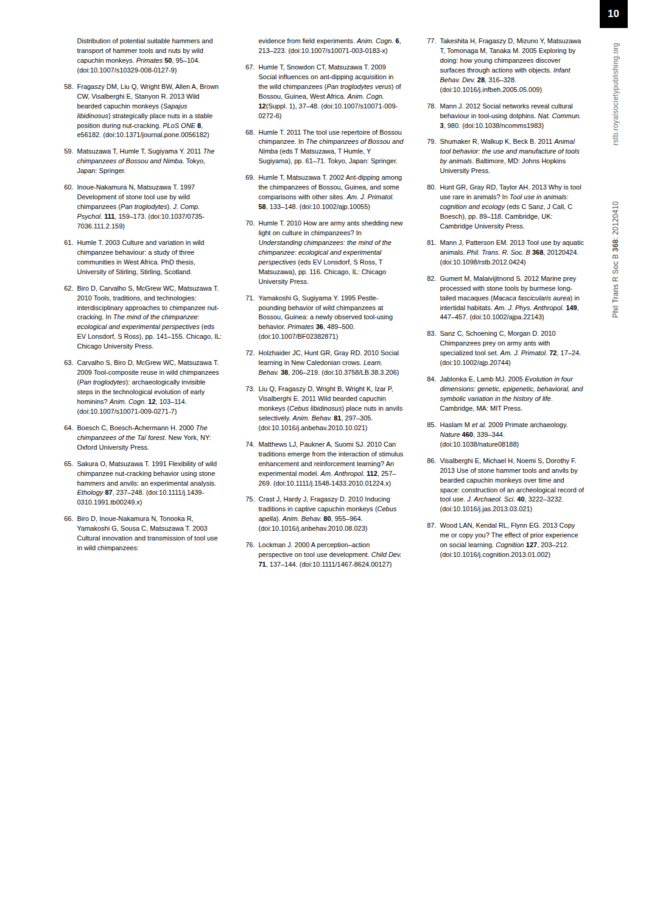10
rstb.royalsocietypublishing.org
Phil Trans R Soc B 368: 20120410
Distribution of potential suitable hammers and transport of hammer tools and nuts by wild capuchin monkeys. Primates 50, 95–104. (doi:10.1007/s10329-008-0127-9)
58. Fragaszy DM, Liu Q, Wright BW, Allen A, Brown CW, Visalberghi E, Stanyon R. 2013 Wild bearded capuchin monkeys (Sapajus libidinosus) strategically place nuts in a stable position during nut-cracking. PLoS ONE 8, e56182. (doi:10.1371/journal.pone.0056182)
59. Matsuzawa T, Humle T, Sugiyama Y. 2011 The chimpanzees of Bossou and Nimba. Tokyo, Japan: Springer.
60. Inoue-Nakamura N, Matsuzawa T. 1997 Development of stone tool use by wild chimpanzees (Pan troglodytes). J. Comp. Psychol. 111, 159–173. (doi:10.1037/0735-7036.111.2.159)
61. Humle T. 2003 Culture and variation in wild chimpanzee behaviour: a study of three communities in West Africa. PhD thesis, University of Stirling, Stirling, Scotland.
62. Biro D, Carvalho S, McGrew WC, Matsuzawa T. 2010 Tools, traditions, and technologies: interdisciplinary approaches to chimpanzee nut-cracking. In The mind of the chimpanzee: ecological and experimental perspectives (eds EV Lonsdorf, S Ross), pp. 141–155. Chicago, IL: Chicago University Press.
63. Carvalho S, Biro D, McGrew WC, Matsuzawa T. 2009 Tool-composite reuse in wild chimpanzees (Pan troglodytes): archaeologically invisible steps in the technological evolution of early hominins? Anim. Cogn. 12, 103–114. (doi:10.1007/s10071-009-0271-7)
64. Boesch C, Boesch-Achermann H. 2000 The chimpanzees of the Taï forest. New York, NY: Oxford University Press.
65. Sakura O, Matsuzawa T. 1991 Flexibility of wild chimpanzee nut-cracking behavior using stone hammers and anvils: an experimental analysis. Ethology 87, 237–248. (doi:10.1111/j.1439-0310.1991.tb00249.x)
66. Biro D, Inoue-Nakamura N, Tonooka R, Yamakoshi G, Sousa C, Matsuzawa T. 2003 Cultural innovation and transmission of tool use in wild chimpanzees:
evidence from field experiments. Anim. Cogn. 6, 213–223. (doi:10.1007/s10071-003-0183-x)
67. Humle T, Snowdon CT, Matsuzawa T. 2009 Social influences on ant-dipping acquisition in the wild chimpanzees (Pan troglodytes verus) of Bossou, Guinea, West Africa. Anim. Cogn. 12(Suppl. 1), 37–48. (doi:10.1007/s10071-009-0272-6)
68. Humle T. 2011 The tool use repertoire of Bossou chimpanzee. In The chimpanzees of Bossou and Nimba (eds T Matsuzawa, T Humle, Y Sugiyama), pp. 61–71. Tokyo, Japan: Springer.
69. Humle T, Matsuzawa T. 2002 Ant-dipping among the chimpanzees of Bossou, Guinea, and some comparisons with other sites. Am. J. Primatol. 58, 133–148. (doi:10.1002/ajp.10055)
70. Humle T. 2010 How are army ants shedding new light on culture in chimpanzees? In Understanding chimpanzees: the mind of the chimpanzee: ecological and experimental perspectives (eds EV Lonsdorf, S Ross, T Matsuzawa), pp. 116. Chicago, IL: Chicago University Press.
71. Yamakoshi G, Sugiyama Y. 1995 Pestle-pounding behavior of wild chimpanzees at Bossou, Guinea: a newly observed tool-using behavior. Primates 36, 489–500. (doi:10.1007/BF02382871)
72. Holzhaider JC, Hunt GR, Gray RD. 2010 Social learning in New Caledonian crows. Learn. Behav. 38, 206–219. (doi:10.3758/LB.38.3.206)
73. Liu Q, Fragaszy D, Wright B, Wright K, Izar P, Visalberghi E. 2011 Wild bearded capuchin monkeys (Cebus libidinosus) place nuts in anvils selectively. Anim. Behav. 81, 297–305. (doi:10.1016/j.anbehav.2010.10.021)
74. Matthews LJ, Paukner A, Suomi SJ. 2010 Can traditions emerge from the interaction of stimulus enhancement and reinforcement learning? An experimental model. Am. Anthropol. 112, 257–269. (doi:10.1111/j.1548-1433.2010.01224.x)
75. Crast J, Hardy J, Fragaszy D. 2010 Inducing traditions in captive capuchin monkeys (Cebus apella). Anim. Behav. 80, 955–964. (doi:10.1016/j.anbehav.2010.08.023)
76. Lockman J. 2000 A perception–action perspective on tool use development. Child Dev. 71, 137–144. (doi:10.1111/1467-8624.00127)
77. Takeshita H, Fragaszy D, Mizuno Y, Matsuzawa T, Tomonaga M, Tanaka M. 2005 Exploring by doing: how young chimpanzees discover surfaces through actions with objects. Infant Behav. Dev. 28, 316–328. (doi:10.1016/j.infbeh.2005.05.009)
78. Mann J. 2012 Social networks reveal cultural behaviour in tool-using dolphins. Nat. Commun. 3, 980. (doi:10.1038/ncomms1983)
79. Shumaker R, Walkup K, Beck B. 2011 Animal tool behavior: the use and manufacture of tools by animals. Baltimore, MD: Johns Hopkins University Press.
80. Hunt GR, Gray RD, Taylor AH. 2013 Why is tool use rare in animals? In Tool use in animals: cognition and ecology (eds C Sanz, J Call, C Boesch), pp. 89–118. Cambridge, UK: Cambridge University Press.
81. Mann J, Patterson EM. 2013 Tool use by aquatic animals. Phil. Trans. R. Soc. B 368, 20120424. (doi:10.1098/rstb.2012.0424)
82. Gumert M, Malaivijitnond S. 2012 Marine prey processed with stone tools by burmese long-tailed macaques (Macaca fascicularis aurea) in intertidal habitats. Am. J. Phys. Anthropol. 149, 447–457. (doi:10.1002/ajpa.22143)
83. Sanz C, Schoening C, Morgan D. 2010 Chimpanzees prey on army ants with specialized tool set. Am. J. Primatol. 72, 17–24. (doi:10.1002/ajp.20744)
84. Jablonka E, Lamb MJ. 2005 Evolution in four dimensions: genetic, epigenetic, behavioral, and symbolic variation in the history of life. Cambridge, MA: MIT Press.
85. Haslam M et al. 2009 Primate archaeology. Nature 460, 339–344. (doi:10.1038/nature08188)
86. Visalberghi E, Michael H, Noemi S, Dorothy F. 2013 Use of stone hammer tools and anvils by bearded capuchin monkeys over time and space: construction of an archeological record of tool use. J. Archaeol. Sci. 40, 3222–3232. (doi:10.1016/j.jas.2013.03.021)
87. Wood LAN, Kendal RL, Flynn EG. 2013 Copy me or copy you? The effect of prior experience on social learning. Cognition 127, 203–212. (doi:10.1016/j.cognition.2013.01.002)